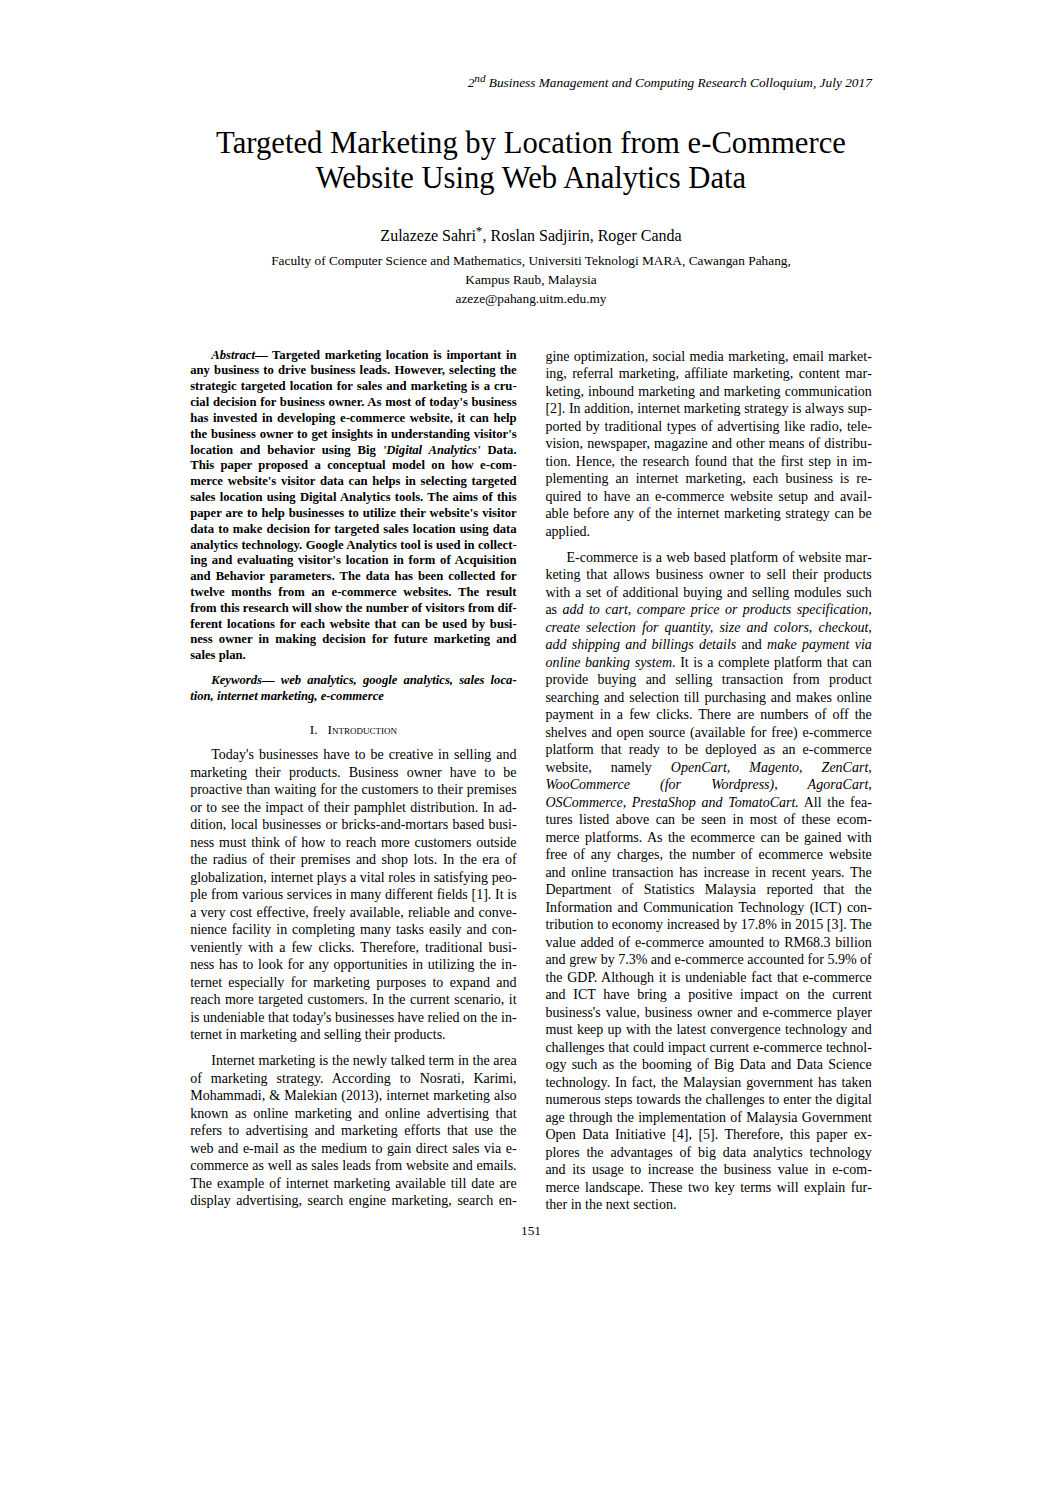2nd Business Management and Computing Research Colloquium, July 2017
Targeted Marketing by Location from e-Commerce
Website Using Web Analytics Data
Zulazeze Sahri*, Roslan Sadjirin, Roger Canda
Faculty of Computer Science and Mathematics, Universiti Teknologi MARA, Cawangan Pahang,
Kampus Raub, Malaysia
azeze@pahang.uitm.edu.my
Abstract— Targeted marketing location is important in any business to drive business leads. However, selecting the strategic targeted location for sales and marketing is a crucial decision for business owner. As most of today's business has invested in developing e-commerce website, it can help the business owner to get insights in understanding visitor's location and behavior using Big 'Digital Analytics' Data. This paper proposed a conceptual model on how e-commerce website's visitor data can helps in selecting targeted sales location using Digital Analytics tools. The aims of this paper are to help businesses to utilize their website's visitor data to make decision for targeted sales location using data analytics technology. Google Analytics tool is used in collecting and evaluating visitor's location in form of Acquisition and Behavior parameters. The data has been collected for twelve months from an e-commerce websites. The result from this research will show the number of visitors from different locations for each website that can be used by business owner in making decision for future marketing and sales plan.
Keywords— web analytics, google analytics, sales location, internet marketing, e-commerce
I. Introduction
Today's businesses have to be creative in selling and marketing their products. Business owner have to be proactive than waiting for the customers to their premises or to see the impact of their pamphlet distribution. In addition, local businesses or bricks-and-mortars based business must think of how to reach more customers outside the radius of their premises and shop lots. In the era of globalization, internet plays a vital roles in satisfying people from various services in many different fields [1]. It is a very cost effective, freely available, reliable and convenience facility in completing many tasks easily and conveniently with a few clicks. Therefore, traditional business has to look for any opportunities in utilizing the internet especially for marketing purposes to expand and reach more targeted customers. In the current scenario, it is undeniable that today's businesses have relied on the internet in marketing and selling their products.
Internet marketing is the newly talked term in the area of marketing strategy. According to Nosrati, Karimi, Mohammadi, & Malekian (2013), internet marketing also known as online marketing and online advertising that refers to advertising and marketing efforts that use the web and e-mail as the medium to gain direct sales via e-commerce as well as sales leads from website and emails. The example of internet marketing available till date are display advertising, search engine marketing, search engine optimization, social media marketing, email marketing, referral marketing, affiliate marketing, content marketing, inbound marketing and marketing communication [2]. In addition, internet marketing strategy is always supported by traditional types of advertising like radio, television, newspaper, magazine and other means of distribution. Hence, the research found that the first step in implementing an internet marketing, each business is required to have an e-commerce website setup and available before any of the internet marketing strategy can be applied.
E-commerce is a web based platform of website marketing that allows business owner to sell their products with a set of additional buying and selling modules such as add to cart, compare price or products specification, create selection for quantity, size and colors, checkout, add shipping and billings details and make payment via online banking system. It is a complete platform that can provide buying and selling transaction from product searching and selection till purchasing and makes online payment in a few clicks. There are numbers of off the shelves and open source (available for free) e-commerce platform that ready to be deployed as an e-commerce website, namely OpenCart, Magento, ZenCart, WooCommerce (for Wordpress), AgoraCart, OSCommerce, PrestaShop and TomatoCart. All the features listed above can be seen in most of these ecommerce platforms. As the ecommerce can be gained with free of any charges, the number of ecommerce website and online transaction has increase in recent years. The Department of Statistics Malaysia reported that the Information and Communication Technology (ICT) contribution to economy increased by 17.8% in 2015 [3]. The value added of e-commerce amounted to RM68.3 billion and grew by 7.3% and e-commerce accounted for 5.9% of the GDP. Although it is undeniable fact that e-commerce and ICT have bring a positive impact on the current business's value, business owner and e-commerce player must keep up with the latest convergence technology and challenges that could impact current e-commerce technology such as the booming of Big Data and Data Science technology. In fact, the Malaysian government has taken numerous steps towards the challenges to enter the digital age through the implementation of Malaysia Government Open Data Initiative [4], [5]. Therefore, this paper explores the advantages of big data analytics technology and its usage to increase the business value in e-commerce landscape. These two key terms will explain further in the next section.
151